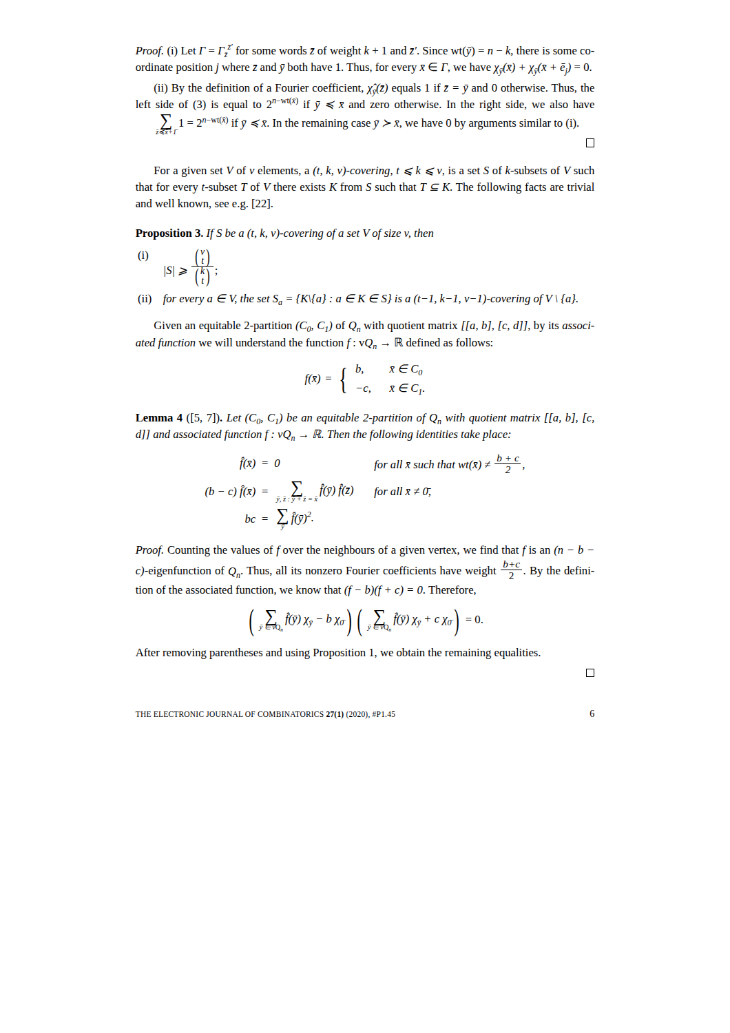Proof. (i) Let Γ = Γz̄z̄′ for some words z̄ of weight k + 1 and z̄′. Since wt(ȳ) = n − k, there is some coordinate position j where z̄ and ȳ both have 1. Thus, for every x̄ ∈ Γ, we have χȳ(x̄) + χȳ(x̄ + ēj) = 0.
(ii) By the definition of a Fourier coefficient, χ̂ȳ(z̄) equals 1 if z̄ = ȳ and 0 otherwise. Thus, the left side of (3) is equal to 2n−wt(x̄) if ȳ ≼ x̄ and zero otherwise. In the right side, we also have ∑z̄≼x̄+1̄1 = 2n−wt(x̄) if ȳ ≼ x̄. In the remaining case ȳ ≻ x̄, we have 0 by arguments similar to (i).
For a given set V of v elements, a (t, k, v)-covering, t ⩽ k ⩽ v, is a set S of k-subsets of V such that for every t-subset T of V there exists K from S such that T ⊆ K. The following facts are trivial and well known, see e.g. [22].
Proposition 3. If S be a (t, k, v)-covering of a set V of size v, then
(i) |S| ⩾ (v
t) (k
t) ;
(ii) for every a ∈ V, the set Sa = {K\{a} : a ∈ K ∈ S} is a (t−1, k−1, v−1)-covering of V \ {a}.
Given an equitable 2-partition (C0, C1) of Qn with quotient matrix [[a, b], [c, d]], by its associated function we will understand the function f : vQn → ℝ defined as follows:
f(x̄) = { b, x̄ ∈ C0 −c, x̄ ∈ C1.
Lemma 4 ([5, 7]). Let (C0, C1) be an equitable 2-partition of Qn with quotient matrix [[a, b], [c, d]] and associated function f : vQn → ℝ. Then the following identities take place:
| f̂(x̄) | = | 0 | for all x̄ such that wt( x̄ ) ≠ b + c 2 , |
| (b − c) f̂(x̄) | = | ∑ ȳ, z̄ : ȳ + z̄ = x̄ f̂(ȳ) f̂(z̄) | for all x̄ ≠ 0̄ , |
| bc | = | ∑ ȳ f̂(ȳ) 2 . | |
Proof. Counting the values of f over the neighbours of a given vertex, we find that f is an (n − b − c)-eigenfunction of Qn. Thus, all its nonzero Fourier coefficients have weight b+c 2. By the definition of the associated function, we know that (f − b)(f + c) = 0. Therefore,
( ∑ȳ ∈ vQn f̂(ȳ) χȳ − b χ0̄ ) ( ∑ȳ ∈ vQn f̂(ȳ) χȳ + c χ0̄ ) = 0.
After removing parentheses and using Proposition 1, we obtain the remaining equalities.
The electronic journal of combinatorics 27(1) (2020), #P1.45
6